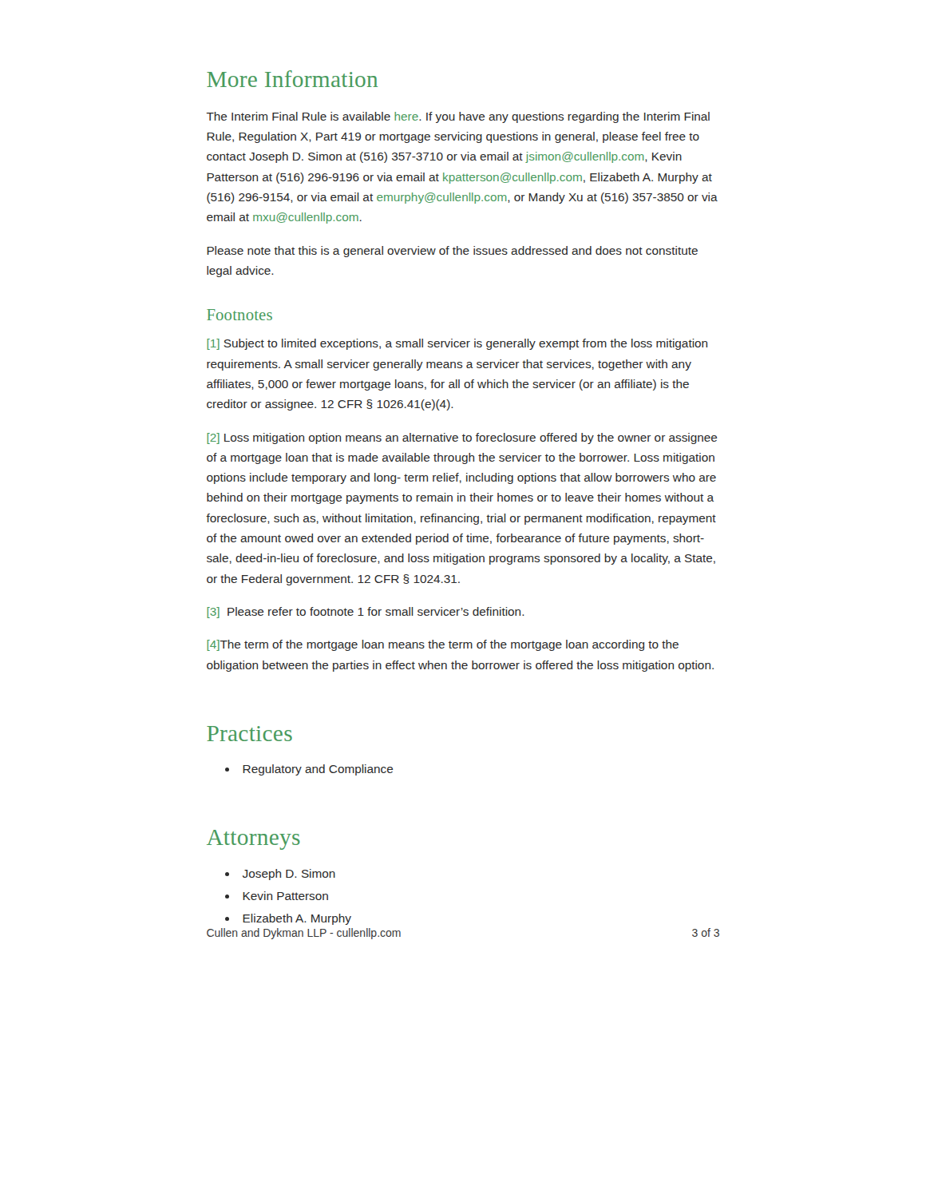More Information
The Interim Final Rule is available here. If you have any questions regarding the Interim Final Rule, Regulation X, Part 419 or mortgage servicing questions in general, please feel free to contact Joseph D. Simon at (516) 357-3710 or via email at jsimon@cullenllp.com, Kevin Patterson at (516) 296-9196 or via email at kpatterson@cullenllp.com, Elizabeth A. Murphy at (516) 296-9154, or via email at emurphy@cullenllp.com, or Mandy Xu at (516) 357-3850 or via email at mxu@cullenllp.com.
Please note that this is a general overview of the issues addressed and does not constitute legal advice.
Footnotes
[1] Subject to limited exceptions, a small servicer is generally exempt from the loss mitigation requirements. A small servicer generally means a servicer that services, together with any affiliates, 5,000 or fewer mortgage loans, for all of which the servicer (or an affiliate) is the creditor or assignee. 12 CFR § 1026.41(e)(4).
[2] Loss mitigation option means an alternative to foreclosure offered by the owner or assignee of a mortgage loan that is made available through the servicer to the borrower. Loss mitigation options include temporary and long- term relief, including options that allow borrowers who are behind on their mortgage payments to remain in their homes or to leave their homes without a foreclosure, such as, without limitation, refinancing, trial or permanent modification, repayment of the amount owed over an extended period of time, forbearance of future payments, short-sale, deed-in-lieu of foreclosure, and loss mitigation programs sponsored by a locality, a State, or the Federal government. 12 CFR § 1024.31.
[3] Please refer to footnote 1 for small servicer’s definition.
[4] The term of the mortgage loan means the term of the mortgage loan according to the obligation between the parties in effect when the borrower is offered the loss mitigation option.
Practices
Regulatory and Compliance
Attorneys
Joseph D. Simon
Kevin Patterson
Elizabeth A. Murphy
Cullen and Dykman LLP - cullenllp.com 3 of 3